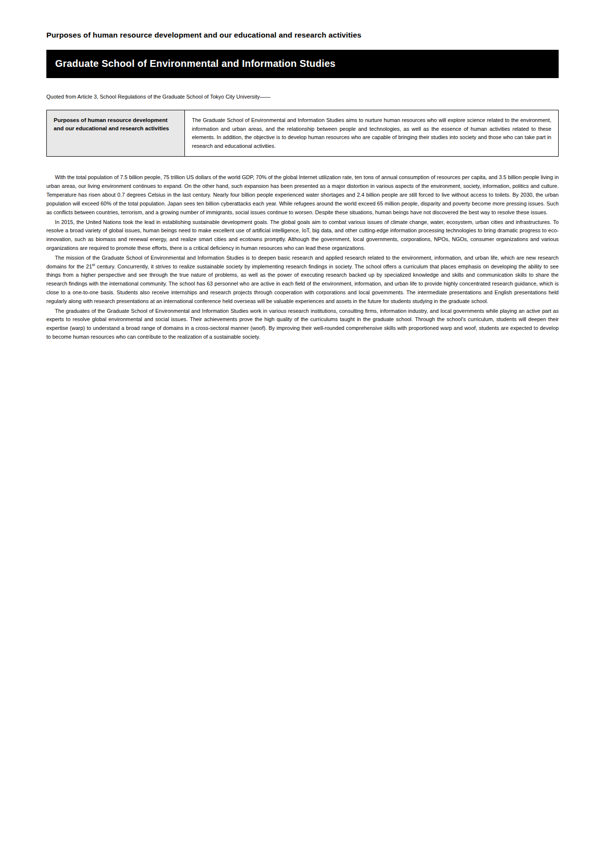Purposes of human resource development and our educational and research activities
Graduate School of Environmental and Information Studies
Quoted from Article 3, School Regulations of the Graduate School of Tokyo City University——
| Purposes of human resource development and our educational and research activities | The Graduate School of Environmental and Information Studies aims to nurture human resources who will explore science related to the environment, information and urban areas, and the relationship between people and technologies, as well as the essence of human activities related to these elements. In addition, the objective is to develop human resources who are capable of bringing their studies into society and those who can take part in research and educational activities. |
With the total population of 7.5 billion people, 75 trillion US dollars of the world GDP, 70% of the global Internet utilization rate, ten tons of annual consumption of resources per capita, and 3.5 billion people living in urban areas, our living environment continues to expand. On the other hand, such expansion has been presented as a major distortion in various aspects of the environment, society, information, politics and culture. Temperature has risen about 0.7 degrees Celsius in the last century. Nearly four billion people experienced water shortages and 2.4 billion people are still forced to live without access to toilets. By 2030, the urban population will exceed 60% of the total population. Japan sees ten billion cyberattacks each year. While refugees around the world exceed 65 million people, disparity and poverty become more pressing issues. Such as conflicts between countries, terrorism, and a growing number of immigrants, social issues continue to worsen. Despite these situations, human beings have not discovered the best way to resolve these issues.
In 2015, the United Nations took the lead in establishing sustainable development goals. The global goals aim to combat various issues of climate change, water, ecosystem, urban cities and infrastructures. To resolve a broad variety of global issues, human beings need to make excellent use of artificial intelligence, IoT, big data, and other cutting-edge information processing technologies to bring dramatic progress to eco-innovation, such as biomass and renewal energy, and realize smart cities and ecotowns promptly. Although the government, local governments, corporations, NPOs, NGOs, consumer organizations and various organizations are required to promote these efforts, there is a critical deficiency in human resources who can lead these organizations.
The mission of the Graduate School of Environmental and Information Studies is to deepen basic research and applied research related to the environment, information, and urban life, which are new research domains for the 21st century. Concurrently, it strives to realize sustainable society by implementing research findings in society. The school offers a curriculum that places emphasis on developing the ability to see things from a higher perspective and see through the true nature of problems, as well as the power of executing research backed up by specialized knowledge and skills and communication skills to share the research findings with the international community. The school has 63 personnel who are active in each field of the environment, information, and urban life to provide highly concentrated research guidance, which is close to a one-to-one basis. Students also receive internships and research projects through cooperation with corporations and local governments. The intermediate presentations and English presentations held regularly along with research presentations at an international conference held overseas will be valuable experiences and assets in the future for students studying in the graduate school.
The graduates of the Graduate School of Environmental and Information Studies work in various research institutions, consulting firms, information industry, and local governments while playing an active part as experts to resolve global environmental and social issues. Their achievements prove the high quality of the curriculums taught in the graduate school. Through the school’s curriculum, students will deepen their expertise (warp) to understand a broad range of domains in a cross-sectoral manner (woof). By improving their well-rounded comprehensive skills with proportioned warp and woof, students are expected to develop to become human resources who can contribute to the realization of a sustainable society.